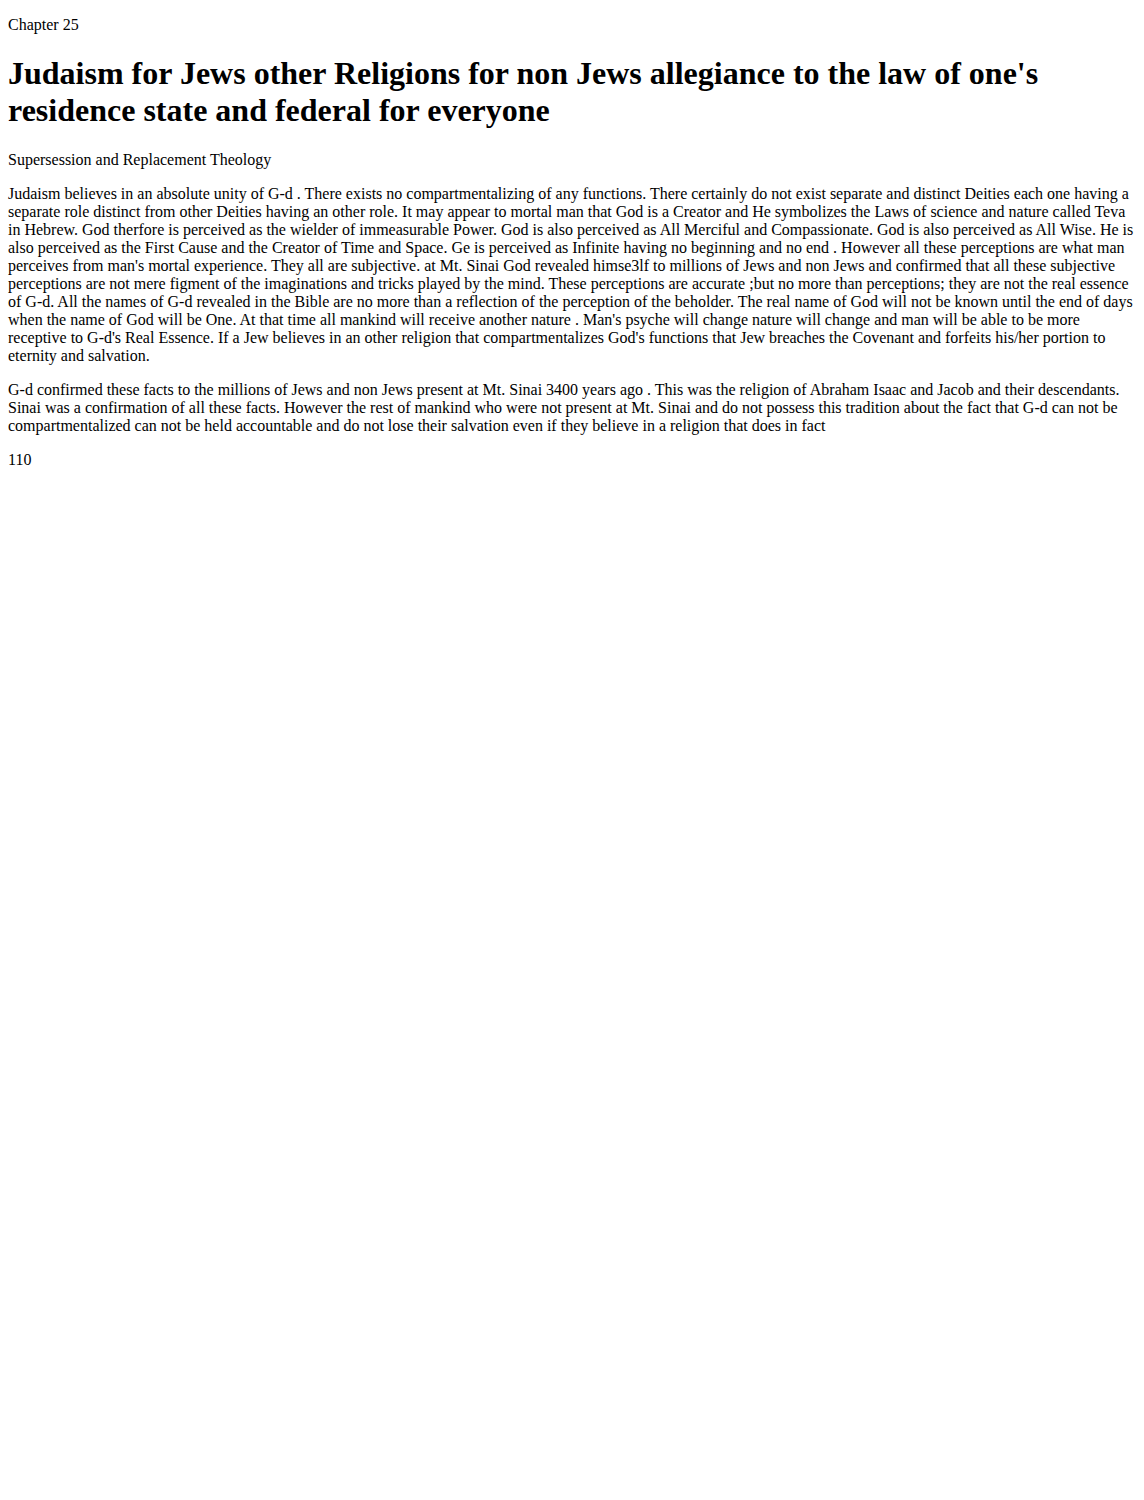Chapter 25
Judaism for Jews other Religions for non Jews allegiance to the law of one's residence state and federal for everyone
Supersession and Replacement Theology
Judaism believes in an absolute unity of G-d . There exists no compartmentalizing of any functions. There certainly do not exist separate and distinct Deities each one having a separate role distinct from other Deities having an other role. It may appear to mortal man that God is a Creator and He symbolizes the Laws of science and nature called Teva in Hebrew. God therfore is perceived as the wielder of immeasurable Power. God is also perceived as All Merciful and Compassionate. God is also perceived as All Wise. He is also perceived as the First Cause and the Creator of Time and Space. Ge is perceived as Infinite having no beginning and no end . However all these perceptions are what man perceives from man's mortal experience. They all are subjective. at Mt. Sinai God revealed himse3lf to millions of Jews and non Jews and confirmed that all these subjective perceptions are not mere figment of the imaginations and tricks played by the mind. These perceptions are accurate ;but no more than perceptions; they are not the real essence of G-d. All the names of G-d revealed in the Bible are no more than a reflection of the perception of the beholder. The real name of God will not be known until the end of days when the name of God will be One. At that time all mankind will receive another nature . Man's psyche will change nature will change and man will be able to be more receptive to G-d's Real Essence. If a Jew believes in an other religion that compartmentalizes God's functions that Jew breaches the Covenant and forfeits his/her portion to eternity and salvation.
G-d confirmed these facts to the millions of Jews and non Jews present at Mt. Sinai 3400 years ago . This was the religion of Abraham Isaac and Jacob and their descendants. Sinai was a confirmation of all these facts. However the rest of mankind who were not present at Mt. Sinai and do not possess this tradition about the fact that G-d can not be compartmentalized can not be held accountable and do not lose their salvation even if they believe in a religion that does in fact
110